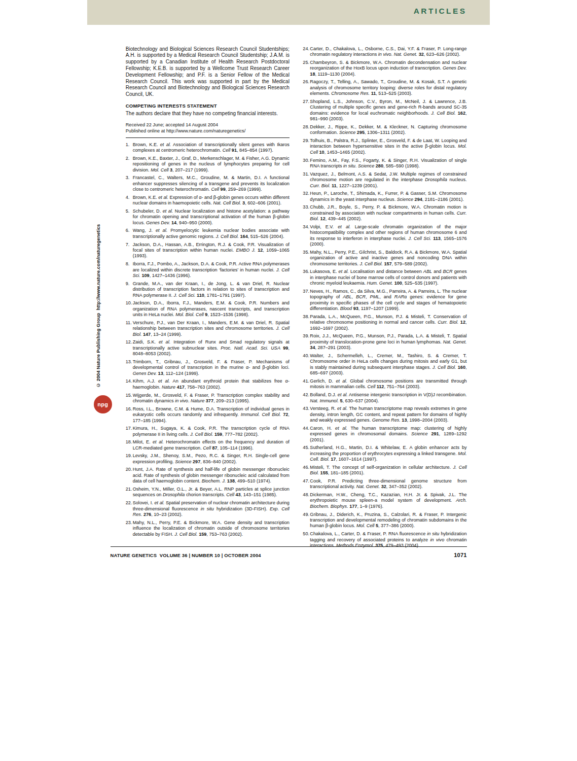Articles
© 2004 Nature Publishing Group http://www.nature.com/naturegenetics
npg
Biotechnology and Biological Sciences Research Council Studentships; A.H. is supported by a Medical Research Council Studentship; J.A.M. is supported by a Canadian Institute of Health Research Postdoctoral Fellowship; K.E.B. is supported by a Wellcome Trust Research Career Development Fellowship; and P.F. is a Senior Fellow of the Medical Research Council. This work was supported in part by the Medical Research Council and Biotechnology and Biological Sciences Research Council, UK.
Competing interests statement
The authors declare that they have no competing financial interests.
Received 22 June; accepted 14 August 2004
Published online at http://www.nature.com/naturegenetics/
Brown, K.E. et al. Association of transcriptionally silent genes with Ikaros complexes at centromeric heterochromatin. Cell 91, 845–854 (1997).
Brown, K.E., Baxter, J., Graf, D., Merkenschlager, M. & Fisher, A.G. Dynamic repositioning of genes in the nucleus of lymphocytes preparing for cell division. Mol. Cell 3, 207–217 (1999).
Francastel, C., Walters, M.C., Groudine, M. & Martin, D.I. A functional enhancer suppresses silencing of a transgene and prevents its localization close to centromeric heterochromatin. Cell 99, 259–269 (1999).
Brown, K.E. et al. Expression of α- and β-globin genes occurs within different nuclear domains in haemopoietic cells. Nat. Cell Biol. 3, 602–606 (2001).
Schubeler, D. et al. Nuclear localization and histone acetylation: a pathway for chromatin opening and transcriptional activation of the human β-globin locus. Genes Dev. 14, 940–950 (2000).
Wang, J. et al. Promyelocytic leukemia nuclear bodies associate with transcriptionally active genomic regions. J. Cell Biol. 164, 515–526 (2004).
Jackson, D.A., Hassan, A.B., Errington, R.J. & Cook, P.R. Visualization of focal sites of transcription within human nuclei. EMBO J. 12, 1059–1065 (1993).
Iborra, F.J., Pombo, A., Jackson, D.A. & Cook, P.R. Active RNA polymerases are localized within discrete transcription ‘factories’ in human nuclei. J. Cell Sci. 109, 1427–1436 (1996).
Grande, M.A., van der Kraan, I., de Jong, L. & van Driel, R. Nuclear distribution of transcription factors in relation to sites of transcription and RNA polymerase II. J. Cell Sci. 110, 1781–1791 (1997).
Jackson, D.A., Iborra, F.J., Manders, E.M. & Cook, P.R. Numbers and organization of RNA polymerases, nascent transcripts, and transcription units in HeLa nuclei. Mol. Biol. Cell 9, 1523–1536 (1998).
Verschure, P.J., van Der Kraan, I., Manders, E.M. & van Driel, R. Spatial relationship between transcription sites and chromosome territories. J. Cell Biol. 147, 13–24 (1999).
Zaidi, S.K. et al. Integration of Runx and Smad regulatory signals at transcriptionally active subnuclear sites. Proc. Natl. Acad. Sci. USA 99, 8048–8053 (2002).
Trimborn, T., Gribnau, J., Grosveld, F. & Fraser, P. Mechanisms of developmental control of transcription in the murine α- and β-globin loci. Genes Dev. 13, 112–124 (1999).
Kihm, A.J. et al. An abundant erythroid protein that stabilizes free α-haemoglobin. Nature 417, 758–763 (2002).
Wijgerde, M., Grosveld, F. & Fraser, P. Transcription complex stability and chromatin dynamics in vivo. Nature 377, 209–213 (1995).
Ross, I.L., Browne, C.M. & Hume, D.A. Transcription of individual genes in eukaryotic cells occurs randomly and infrequently. Immunol. Cell Biol. 72, 177–185 (1994).
Kimura, H., Sugaya, K. & Cook, P.R. The transcription cycle of RNA polymerase II in living cells. J. Cell Biol. 159, 777–782 (2002).
Milot, E. et al. Heterochromatin effects on the frequency and duration of LCR-mediated gene transcription. Cell 87, 105–114 (1996).
Levsky, J.M., Shenoy, S.M., Pezo, R.C. & Singer, R.H. Single-cell gene expression profiling. Science 297, 836–840 (2002).
Hunt, J.A. Rate of synthesis and half-life of globin messenger ribonucleic acid. Rate of synthesis of globin messenger ribonucleic acid calculated from data of cell haemoglobin content. Biochem. J. 138, 499–510 (1974).
Osheim, Y.N., Miller, O.L., Jr. & Beyer, A.L. RNP particles at splice junction sequences on Drosophila chorion transcripts. Cell 43, 143–151 (1985).
Solovei, I. et al. Spatial preservation of nuclear chromatin architecture during three-dimensional fluorescence in situ hybridization (3D-FISH). Exp. Cell Res. 276, 10–23 (2002).
Mahy, N.L., Perry, P.E. & Bickmore, W.A. Gene density and transcription influence the localization of chromatin outside of chromosome territories detectable by FISH. J. Cell Biol. 159, 753–763 (2002).
Carter, D., Chakalova, L., Osborne, C.S., Dai, Y.F. & Fraser, P. Long-range chromatin regulatory interactions in vivo. Nat. Genet. 32, 623–626 (2002).
Chambeyron, S. & Bickmore, W.A. Chromatin decondensation and nuclear reorganization of the HoxB locus upon induction of transcription. Genes Dev. 18, 1119–1130 (2004).
Ragoczy, T., Telling, A., Sawado, T., Groudine, M. & Kosak, S.T. A genetic analysis of chromosome territory looping: diverse roles for distal regulatory elements. Chromosome Res. 11, 513–525 (2003).
Shopland, L.S., Johnson, C.V., Byron, M., McNeil, J. & Lawrence, J.B. Clustering of multiple specific genes and gene-rich R-bands around SC-35 domains: evidence for local euchromatic neighborhoods. J. Cell Biol. 162, 981–990 (2003).
Dekker, J., Rippe, K., Dekker, M. & Kleckner, N. Capturing chromosome conformation. Science 295, 1306–1311 (2002).
Tolhuis, B., Palstra, R.J., Splinter, E., Grosveld, F. & de Laat, W. Looping and interaction between hypersensitive sites in the active β-globin locus. Mol. Cell 10, 1453–1465 (2002).
Femino, A.M., Fay, F.S., Fogarty, K. & Singer, R.H. Visualization of single RNA transcripts in situ. Science 280, 585–590 (1998).
Vazquez, J., Belmont, A.S. & Sedat, J.W. Multiple regimes of constrained chromosome motion are regulated in the interphase Drosophila nucleus. Curr. Biol. 11, 1227–1239 (2001).
Heun, P., Laroche, T., Shimada, K., Furrer, P. & Gasser, S.M. Chromosome dynamics in the yeast interphase nucleus. Science 294, 2181–2186 (2001).
Chubb, J.R., Boyle, S., Perry, P. & Bickmore, W.A. Chromatin motion is constrained by association with nuclear compartments in human cells. Curr. Biol. 12, 439–445 (2002).
Volpi, E.V. et al. Large-scale chromatin organization of the major histocompatibility complex and other regions of human chromosome 6 and its response to interferon in interphase nuclei. J. Cell Sci. 113, 1565–1576 (2000).
Mahy, N.L., Perry, P.E., Gilchrist, S., Baldock, R.A. & Bickmore, W.A. Spatial organization of active and inactive genes and noncoding DNA within chromosome territories. J. Cell Biol. 157, 579–589 (2002).
Lukasova, E. et al. Localisation and distance between ABL and BCR genes in interphase nuclei of bone marrow cells of control donors and patients with chronic myeloid leukaemia. Hum. Genet. 100, 525–535 (1997).
Neves, H., Ramos, C., da Silva, M.G., Parreira, A. & Parreira, L. The nuclear topography of ABL, BCR, PML, and RARα genes: evidence for gene proximity in specific phases of the cell cycle and stages of hematopoietic differentiation. Blood 93, 1197–1207 (1999).
Parada, L.A., McQueen, P.G., Munson, P.J. & Misteli, T. Conservation of relative chromosome positioning in normal and cancer cells. Curr. Biol. 12, 1692–1697 (2002).
Roix, J.J., McQueen, P.G., Munson, P.J., Parada, L.A. & Misteli, T. Spatial proximity of translocation-prone gene loci in human lymphomas. Nat. Genet. 34, 287–291 (2003).
Walter, J., Schermelleh, L., Cremer, M., Tashiro, S. & Cremer, T. Chromosome order in HeLa cells changes during mitosis and early G1, but is stably maintained during subsequent interphase stages. J. Cell Biol. 160, 685–697 (2003).
Gerlich, D. et al. Global chromosome positions are transmitted through mitosis in mammalian cells. Cell 112, 751–764 (2003).
Bolland, D.J. et al. Antisense intergenic transcription in V(D)J recombination. Nat. Immunol. 5, 630–637 (2004).
Versteeg, R. et al. The human transcriptome map reveals extremes in gene density, intron length, GC content, and repeat pattern for domains of highly and weakly expressed genes. Genome Res. 13, 1998–2004 (2003).
Caron, H. et al. The human transcriptome map: clustering of highly expressed genes in chromosomal domains. Science 291, 1289–1292 (2001).
Sutherland, H.G., Martin, D.I. & Whitelaw, E. A globin enhancer acts by increasing the proportion of erythrocytes expressing a linked transgene. Mol. Cell. Biol. 17, 1607–1614 (1997).
Misteli, T. The concept of self-organization in cellular architecture. J. Cell Biol. 155, 181–185 (2001).
Cook, P.R. Predicting three-dimensional genome structure from transcriptional activity. Nat. Genet. 32, 347–352 (2002).
Dickerman, H.W., Cheng, T.C., Kazazian, H.H. Jr. & Spivak, J.L. The erythropoietic mouse spleen-a model system of development. Arch. Biochem. Biophys. 177, 1–9 (1976).
Gribnau, J., Diderich, K., Pruzina, S., Calzolari, R. & Fraser, P. Intergenic transcription and developmental remodeling of chromatin subdomains in the human β-globin locus. Mol. Cell 5, 377–386 (2000).
Chakalova, L., Carter, D. & Fraser, P. RNA fluorescence in situ hybridization tagging and recovery of associated proteins to analyze in vivo chromatin interactions. Methods Enzymol. 375, 479–493 (2004).
Nature Genetics Volume 36 | Number 10 | October 2004
1071